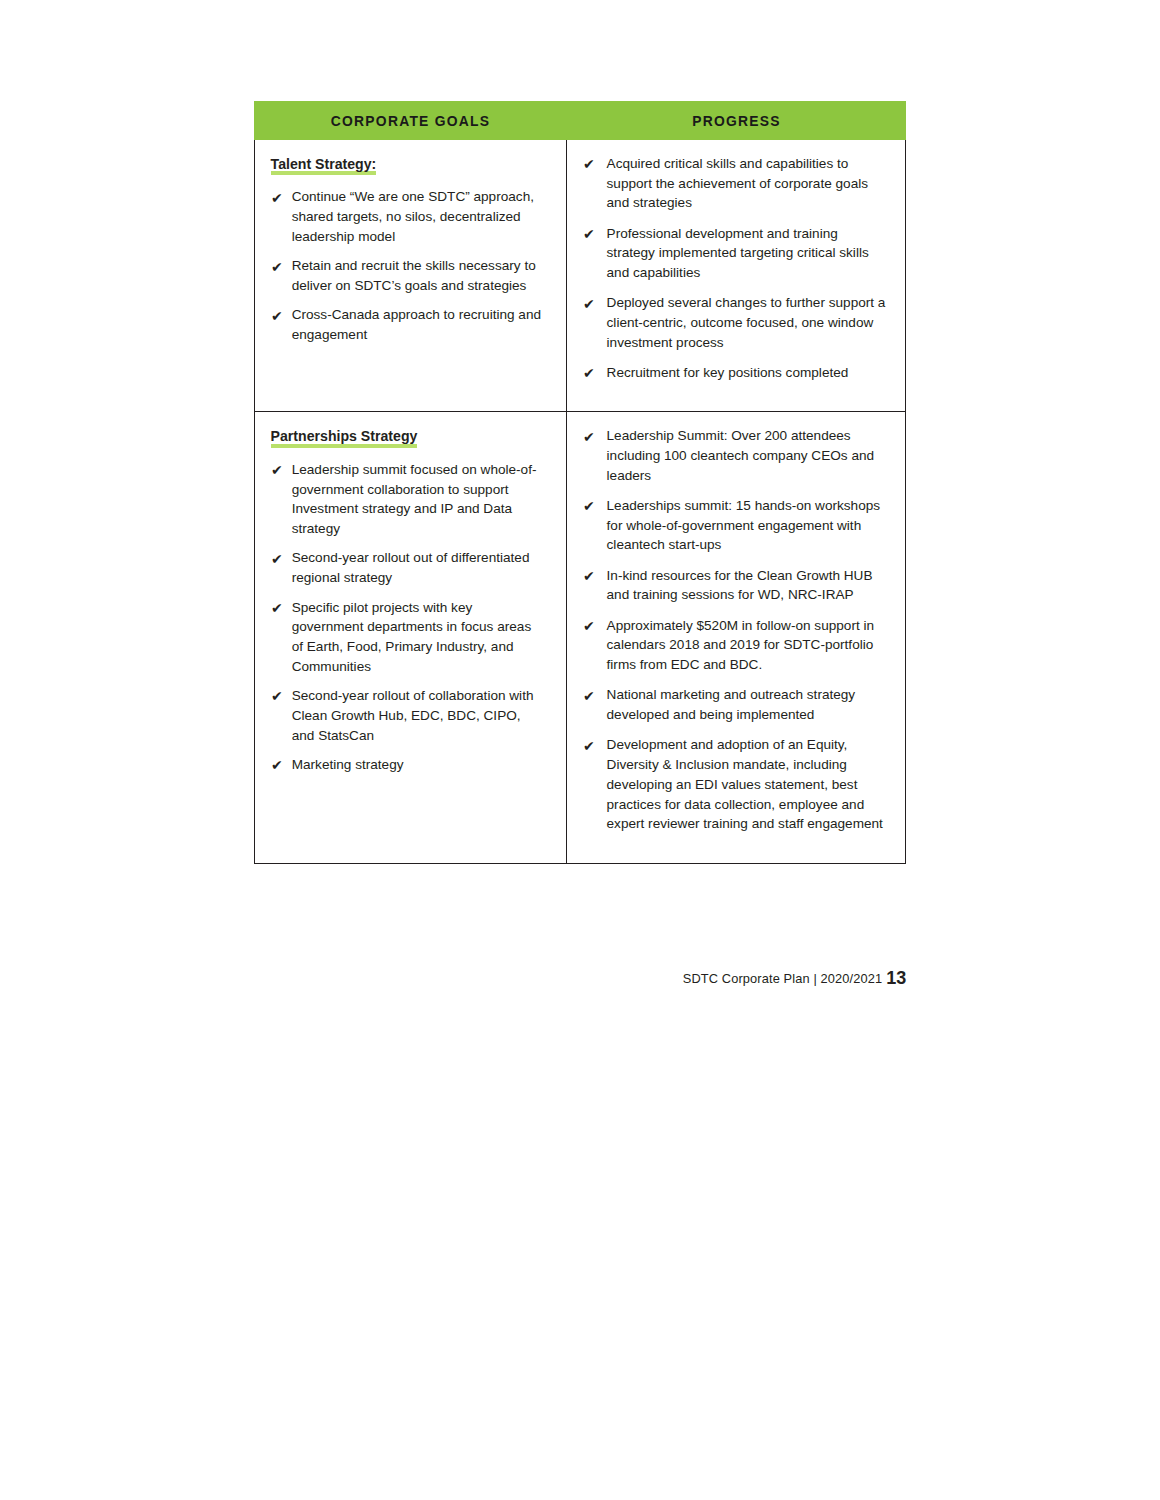| Corporate Goals | Progress |
| --- | --- |
| Talent Strategy: Continue “We are one SDTC” approach, shared targets, no silos, decentralized leadership model Retain and recruit the skills necessary to deliver on SDTC’s goals and strategies Cross-Canada approach to recruiting and engagement | Acquired critical skills and capabilities to support the achievement of corporate goals and strategies Professional development and training strategy implemented targeting critical skills and capabilities Deployed several changes to further support a client-centric, outcome focused, one window investment process Recruitment for key positions completed |
| Partnerships Strategy Leadership summit focused on whole-of-government collaboration to support Investment strategy and IP and Data strategy Second-year rollout out of differentiated regional strategy Specific pilot projects with key government departments in focus areas of Earth, Food, Primary Industry, and Communities Second-year rollout of collaboration with Clean Growth Hub, EDC, BDC, CIPO, and StatsCan Marketing strategy | Leadership Summit: Over 200 attendees including 100 cleantech company CEOs and leaders Leaderships summit: 15 hands-on workshops for whole-of-government engagement with cleantech start-ups In-kind resources for the Clean Growth HUB and training sessions for WD, NRC-IRAP Approximately $520M in follow-on support in calendars 2018 and 2019 for SDTC-portfolio firms from EDC and BDC. National marketing and outreach strategy developed and being implemented Development and adoption of an Equity, Diversity & Inclusion mandate, including developing an EDI values statement, best practices for data collection, employee and expert reviewer training and staff engagement |
SDTC Corporate Plan | 2020/202113